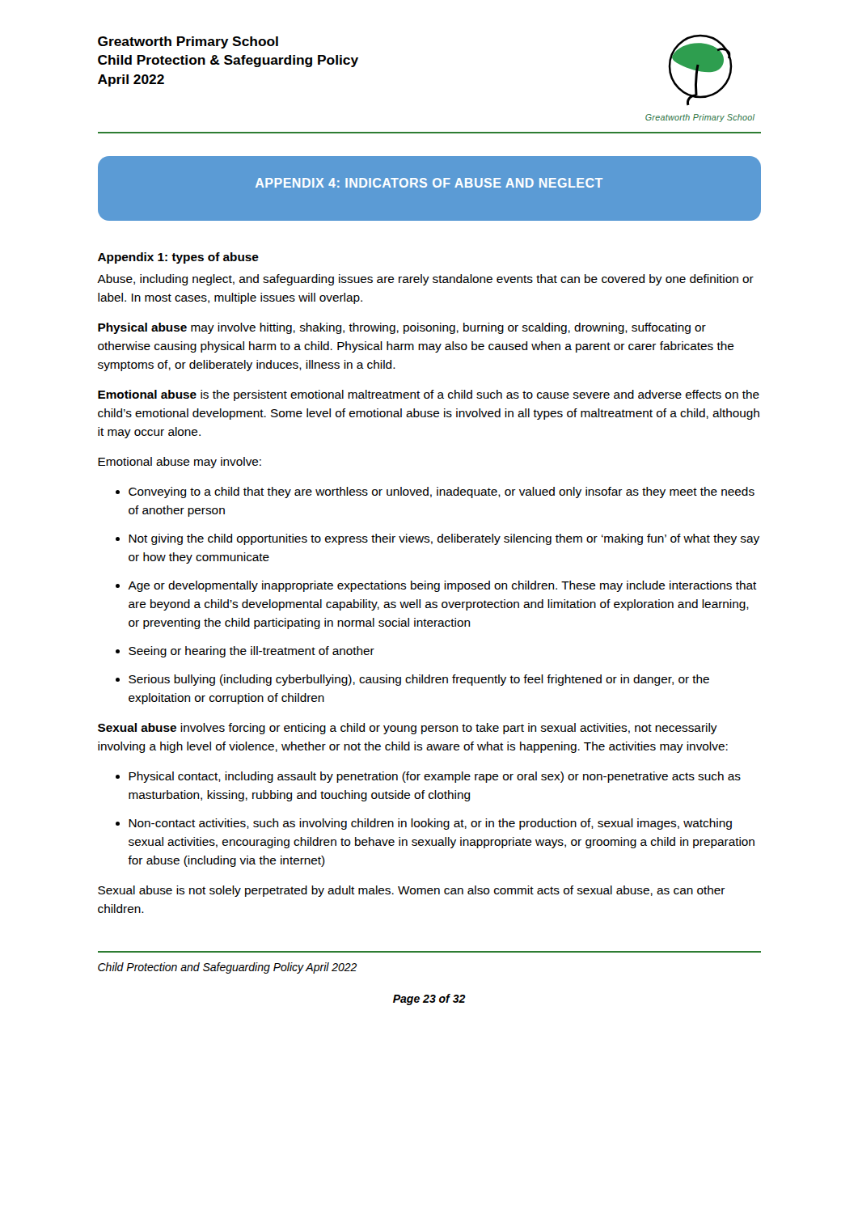Greatworth Primary School
Child Protection & Safeguarding Policy
April 2022
Greatworth Primary School
APPENDIX 4: INDICATORS OF ABUSE AND NEGLECT
Appendix 1: types of abuse
Abuse, including neglect, and safeguarding issues are rarely standalone events that can be covered by one definition or label. In most cases, multiple issues will overlap.
Physical abuse may involve hitting, shaking, throwing, poisoning, burning or scalding, drowning, suffocating or otherwise causing physical harm to a child. Physical harm may also be caused when a parent or carer fabricates the symptoms of, or deliberately induces, illness in a child.
Emotional abuse is the persistent emotional maltreatment of a child such as to cause severe and adverse effects on the child’s emotional development. Some level of emotional abuse is involved in all types of maltreatment of a child, although it may occur alone.
Emotional abuse may involve:
Conveying to a child that they are worthless or unloved, inadequate, or valued only insofar as they meet the needs of another person
Not giving the child opportunities to express their views, deliberately silencing them or ‘making fun’ of what they say or how they communicate
Age or developmentally inappropriate expectations being imposed on children. These may include interactions that are beyond a child’s developmental capability, as well as overprotection and limitation of exploration and learning, or preventing the child participating in normal social interaction
Seeing or hearing the ill-treatment of another
Serious bullying (including cyberbullying), causing children frequently to feel frightened or in danger, or the exploitation or corruption of children
Sexual abuse involves forcing or enticing a child or young person to take part in sexual activities, not necessarily involving a high level of violence, whether or not the child is aware of what is happening. The activities may involve:
Physical contact, including assault by penetration (for example rape or oral sex) or non-penetrative acts such as masturbation, kissing, rubbing and touching outside of clothing
Non-contact activities, such as involving children in looking at, or in the production of, sexual images, watching sexual activities, encouraging children to behave in sexually inappropriate ways, or grooming a child in preparation for abuse (including via the internet)
Sexual abuse is not solely perpetrated by adult males. Women can also commit acts of sexual abuse, as can other children.
Child Protection and Safeguarding Policy April 2022
Page 23 of 32